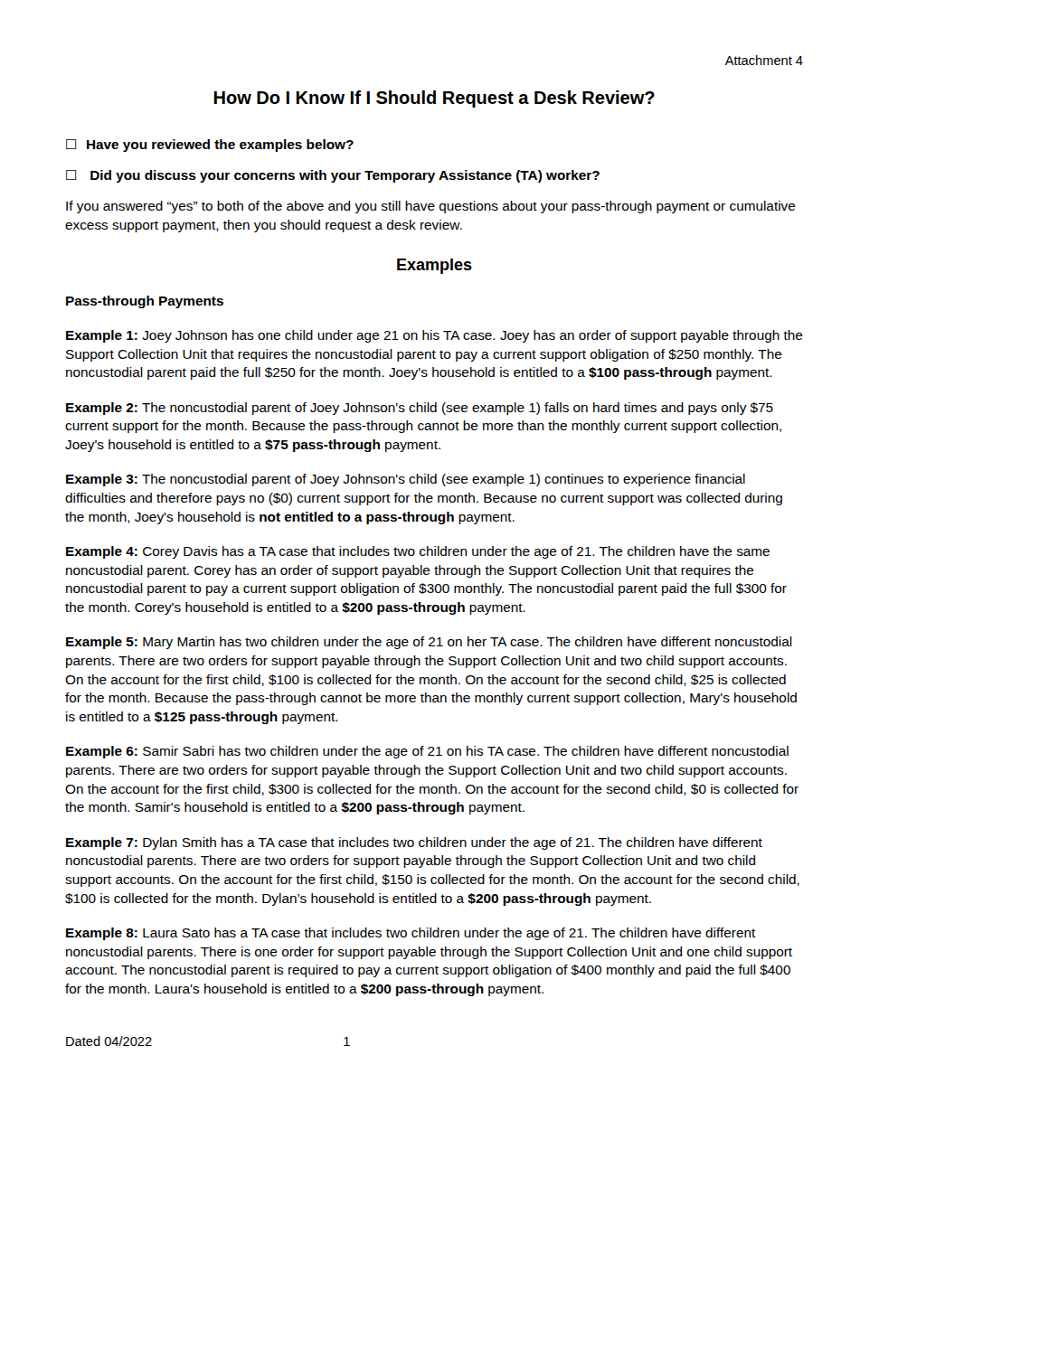Attachment 4
How Do I Know If I Should Request a Desk Review?
☐Have you reviewed the examples below?
☐ Did you discuss your concerns with your Temporary Assistance (TA) worker?
If you answered “yes” to both of the above and you still have questions about your pass-through payment or cumulative excess support payment, then you should request a desk review.
Examples
Pass-through Payments
Example 1: Joey Johnson has one child under age 21 on his TA case. Joey has an order of support payable through the Support Collection Unit that requires the noncustodial parent to pay a current support obligation of $250 monthly. The noncustodial parent paid the full $250 for the month. Joey's household is entitled to a $100 pass-through payment.
Example 2: The noncustodial parent of Joey Johnson's child (see example 1) falls on hard times and pays only $75 current support for the month. Because the pass-through cannot be more than the monthly current support collection, Joey's household is entitled to a $75 pass-through payment.
Example 3: The noncustodial parent of Joey Johnson's child (see example 1) continues to experience financial difficulties and therefore pays no ($0) current support for the month. Because no current support was collected during the month, Joey's household is not entitled to a pass-through payment.
Example 4: Corey Davis has a TA case that includes two children under the age of 21. The children have the same noncustodial parent. Corey has an order of support payable through the Support Collection Unit that requires the noncustodial parent to pay a current support obligation of $300 monthly. The noncustodial parent paid the full $300 for the month. Corey's household is entitled to a $200 pass-through payment.
Example 5: Mary Martin has two children under the age of 21 on her TA case. The children have different noncustodial parents. There are two orders for support payable through the Support Collection Unit and two child support accounts. On the account for the first child, $100 is collected for the month. On the account for the second child, $25 is collected for the month. Because the pass-through cannot be more than the monthly current support collection, Mary's household is entitled to a $125 pass-through payment.
Example 6: Samir Sabri has two children under the age of 21 on his TA case. The children have different noncustodial parents. There are two orders for support payable through the Support Collection Unit and two child support accounts. On the account for the first child, $300 is collected for the month. On the account for the second child, $0 is collected for the month. Samir's household is entitled to a $200 pass-through payment.
Example 7: Dylan Smith has a TA case that includes two children under the age of 21. The children have different noncustodial parents. There are two orders for support payable through the Support Collection Unit and two child support accounts. On the account for the first child, $150 is collected for the month. On the account for the second child, $100 is collected for the month. Dylan’s household is entitled to a $200 pass-through payment.
Example 8: Laura Sato has a TA case that includes two children under the age of 21. The children have different noncustodial parents. There is one order for support payable through the Support Collection Unit and one child support account. The noncustodial parent is required to pay a current support obligation of $400 monthly and paid the full $400 for the month. Laura's household is entitled to a $200 pass-through payment.
Dated 04/2022 1